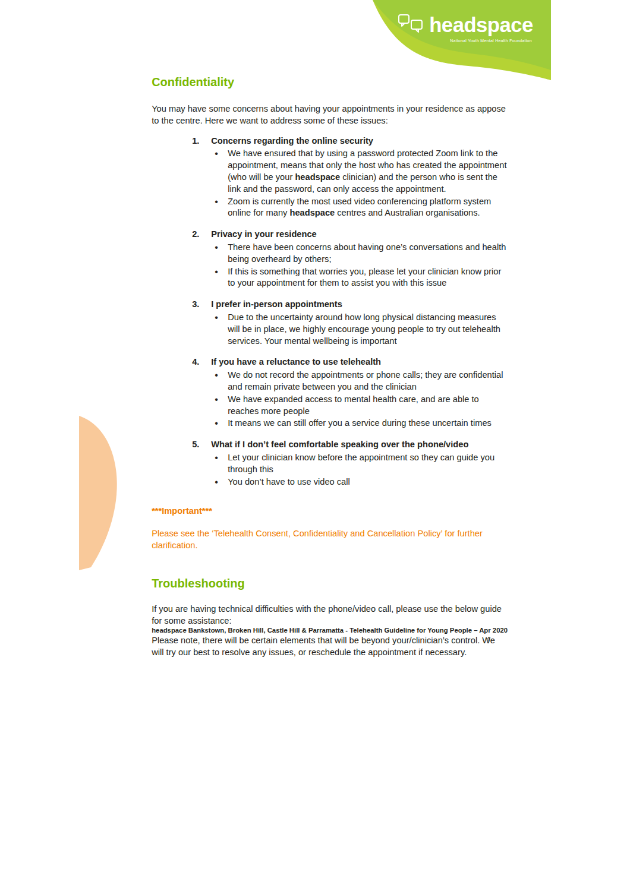headspace
National Youth Mental Health Foundation
Confidentiality
You may have some concerns about having your appointments in your residence as appose to the centre. Here we want to address some of these issues:
1. Concerns regarding the online security
We have ensured that by using a password protected Zoom link to the appointment, means that only the host who has created the appointment (who will be your headspace clinician) and the person who is sent the link and the password, can only access the appointment.
Zoom is currently the most used video conferencing platform system online for many headspace centres and Australian organisations.
2. Privacy in your residence
There have been concerns about having one’s conversations and health being overheard by others;
If this is something that worries you, please let your clinician know prior to your appointment for them to assist you with this issue
3. I prefer in-person appointments
Due to the uncertainty around how long physical distancing measures will be in place, we highly encourage young people to try out telehealth services. Your mental wellbeing is important
4. If you have a reluctance to use telehealth
We do not record the appointments or phone calls; they are confidential and remain private between you and the clinician
We have expanded access to mental health care, and are able to reaches more people
It means we can still offer you a service during these uncertain times
5. What if I don’t feel comfortable speaking over the phone/video
Let your clinician know before the appointment so they can guide you through this
You don’t have to use video call
***Important***
Please see the ‘Telehealth Consent, Confidentiality and Cancellation Policy’ for further clarification.
Troubleshooting
If you are having technical difficulties with the phone/video call, please use the below guide for some assistance:
Please note, there will be certain elements that will be beyond your/clinician’s control. We will try our best to resolve any issues, or reschedule the appointment if necessary.
headspace Bankstown, Broken Hill, Castle Hill & Parramatta - Telehealth Guideline for Young People – Apr 2020 4